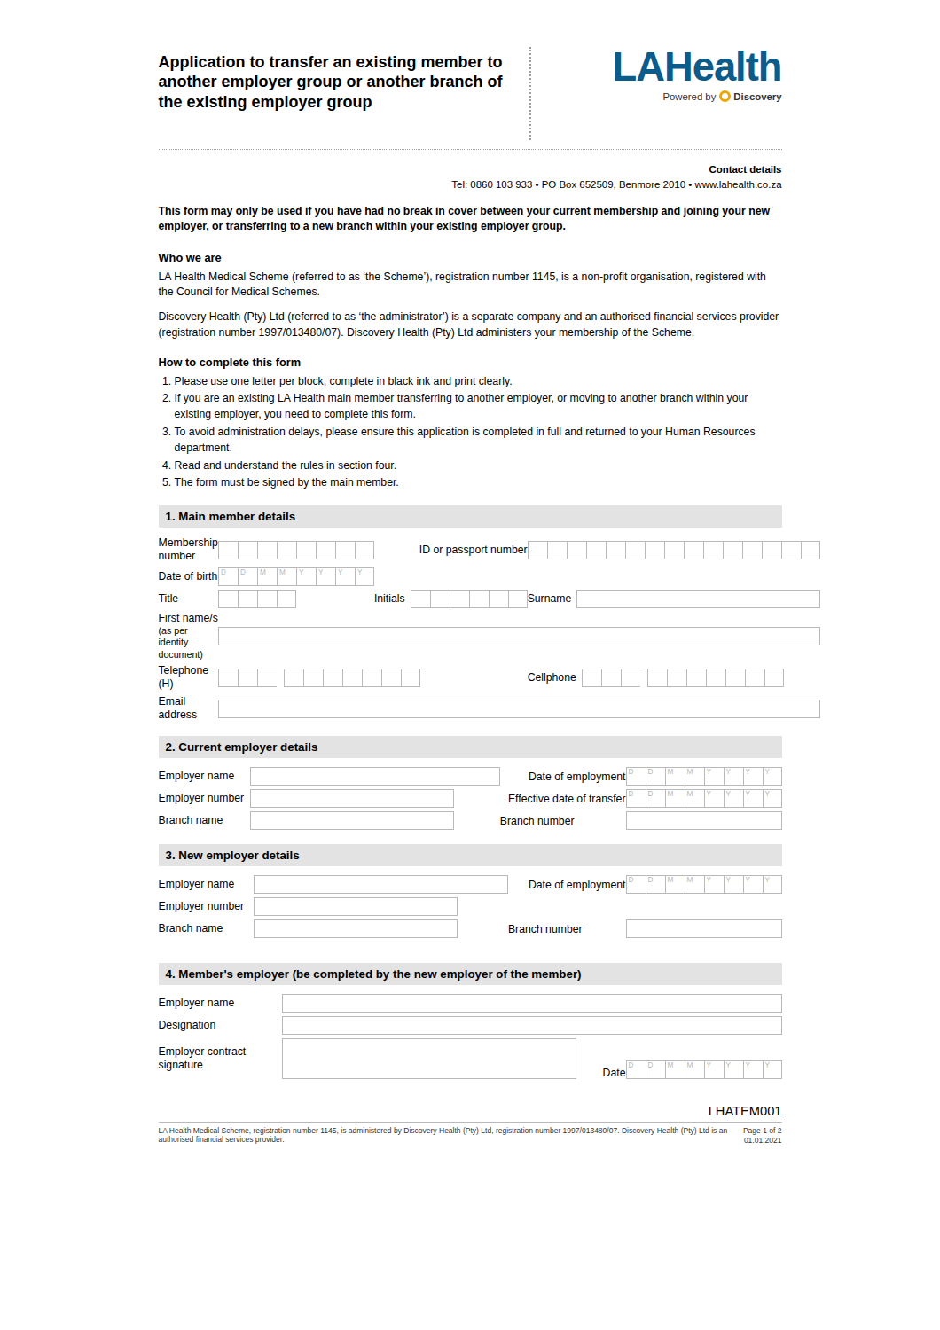Application to transfer an existing member to another employer group or another branch of the existing employer group
LA Health
Powered by Discovery
Contact details
Tel: 0860 103 933 • PO Box 652509, Benmore 2010 • www.lahealth.co.za
This form may only be used if you have had no break in cover between your current membership and joining your new employer, or transferring to a new branch within your existing employer group.
Who we are
LA Health Medical Scheme (referred to as ‘the Scheme’), registration number 1145, is a non-profit organisation, registered with the Council for Medical Schemes.
Discovery Health (Pty) Ltd (referred to as ‘the administrator’) is a separate company and an authorised financial services provider (registration number 1997/013480/07). Discovery Health (Pty) Ltd administers your membership of the Scheme.
How to complete this form
Please use one letter per block, complete in black ink and print clearly.
If you are an existing LA Health main member transferring to another employer, or moving to another branch within your existing employer, you need to complete this form.
To avoid administration delays, please ensure this application is completed in full and returned to your Human Resources department.
Read and understand the rules in section four.
The form must be signed by the main member.
1. Main member details
| Membership number | | ID or passport number | |
| Date of birth | D D M M Y Y Y Y |
| Title | | Initials | Surname |
| First name/s (as per identity document) | |
| Telephone (H) | | Cellphone |
| Email address | |
2. Current employer details
| Employer name | | Date of employment | D D M M Y Y Y Y |
| Employer number | | Effective date of transfer | D D M M Y Y Y Y |
| Branch name | | Branch number | |
3. New employer details
| Employer name | | Date of employment | D D M M Y Y Y Y |
| Employer number | | | |
| Branch name | | Branch number | |
4. Member's employer (be completed by the new employer of the member)
| Employer name | |
| Designation | |
| Employer contract signature | | Date | D D M M Y Y Y Y |
LHATEM001
LA Health Medical Scheme, registration number 1145, is administered by Discovery Health (Pty) Ltd, registration number 1997/013480/07. Discovery Health (Pty) Ltd is an authorised financial services provider.
Page 1 of 2
01.01.2021